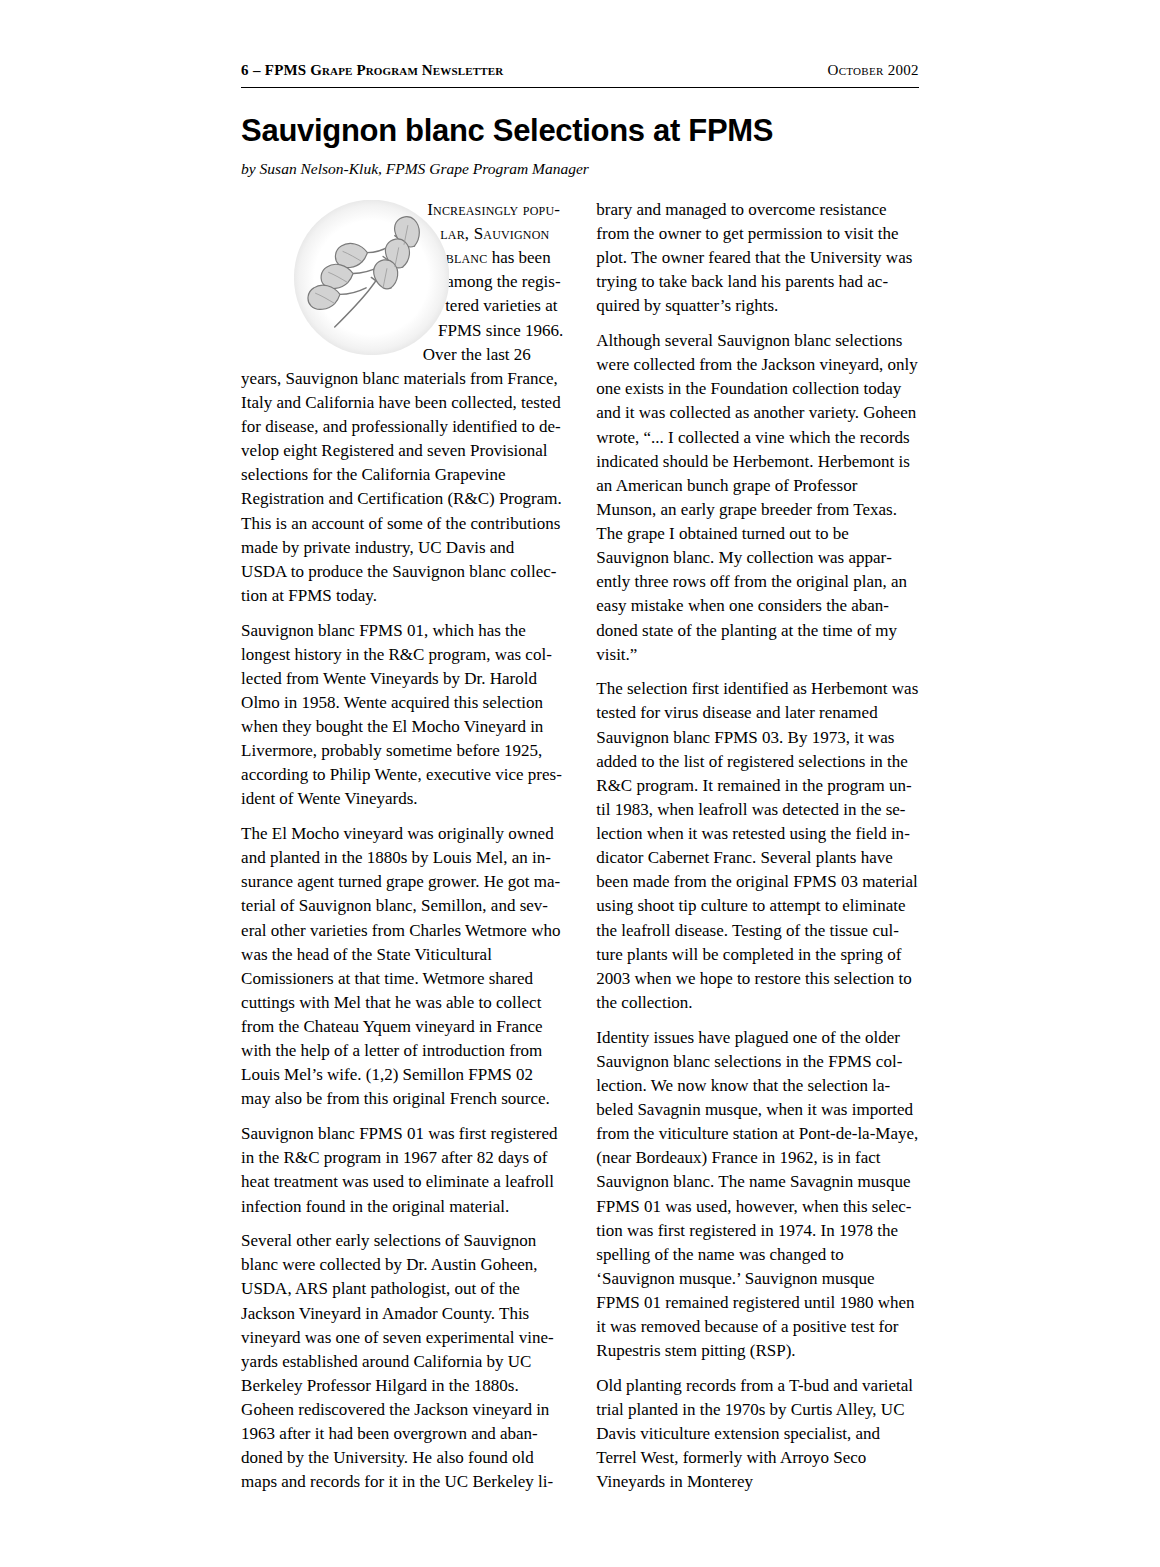6 – FPMS Grape Program Newsletter
October 2002
Sauvignon blanc Selections at FPMS
by Susan Nelson-Kluk, FPMS Grape Program Manager
Increasingly popular, Sauvignon blanc has been among the registered varieties at FPMS since 1966. Over the last 26 years, Sauvignon blanc materials from France, Italy and California have been collected, tested for disease, and professionally identified to develop eight Registered and seven Provisional selections for the California Grapevine Registration and Certification (R&C) Program. This is an account of some of the contributions made by private industry, UC Davis and USDA to produce the Sauvignon blanc collection at FPMS today.
Sauvignon blanc FPMS 01, which has the longest history in the R&C program, was collected from Wente Vineyards by Dr. Harold Olmo in 1958. Wente acquired this selection when they bought the El Mocho Vineyard in Livermore, probably sometime before 1925, according to Philip Wente, executive vice president of Wente Vineyards.
The El Mocho vineyard was originally owned and planted in the 1880s by Louis Mel, an insurance agent turned grape grower. He got material of Sauvignon blanc, Semillon, and several other varieties from Charles Wetmore who was the head of the State Viticultural Comissioners at that time. Wetmore shared cuttings with Mel that he was able to collect from the Chateau Yquem vineyard in France with the help of a letter of introduction from Louis Mel’s wife. (1,2) Semillon FPMS 02 may also be from this original French source.
Sauvignon blanc FPMS 01 was first registered in the R&C program in 1967 after 82 days of heat treatment was used to eliminate a leafroll infection found in the original material.
Several other early selections of Sauvignon blanc were collected by Dr. Austin Goheen, USDA, ARS plant pathologist, out of the Jackson Vineyard in Amador County. This vineyard was one of seven experimental vineyards established around California by UC Berkeley Professor Hilgard in the 1880s. Goheen rediscovered the Jackson vineyard in 1963 after it had been overgrown and abandoned by the University. He also found old maps and records for it in the UC Berkeley library and managed to overcome resistance from the owner to get permission to visit the plot. The owner feared that the University was trying to take back land his parents had acquired by squatter’s rights.
Although several Sauvignon blanc selections were collected from the Jackson vineyard, only one exists in the Foundation collection today and it was collected as another variety. Goheen wrote, “... I collected a vine which the records indicated should be Herbemont. Herbemont is an American bunch grape of Professor Munson, an early grape breeder from Texas. The grape I obtained turned out to be Sauvignon blanc. My collection was apparently three rows off from the original plan, an easy mistake when one considers the abandoned state of the planting at the time of my visit.”
The selection first identified as Herbemont was tested for virus disease and later renamed Sauvignon blanc FPMS 03. By 1973, it was added to the list of registered selections in the R&C program. It remained in the program until 1983, when leafroll was detected in the selection when it was retested using the field indicator Cabernet Franc. Several plants have been made from the original FPMS 03 material using shoot tip culture to attempt to eliminate the leafroll disease. Testing of the tissue culture plants will be completed in the spring of 2003 when we hope to restore this selection to the collection.
Identity issues have plagued one of the older Sauvignon blanc selections in the FPMS collection. We now know that the selection labeled Savagnin musque, when it was imported from the viticulture station at Pont-de-la-Maye, (near Bordeaux) France in 1962, is in fact Sauvignon blanc. The name Savagnin musque FPMS 01 was used, however, when this selection was first registered in 1974. In 1978 the spelling of the name was changed to ‘Sauvignon musque.’ Sauvignon musque FPMS 01 remained registered until 1980 when it was removed because of a positive test for Rupestris stem pitting (RSP).
Old planting records from a T-bud and varietal trial planted in the 1970s by Curtis Alley, UC Davis viticulture extension specialist, and Terrel West, formerly with Arroyo Seco Vineyards in Monterey